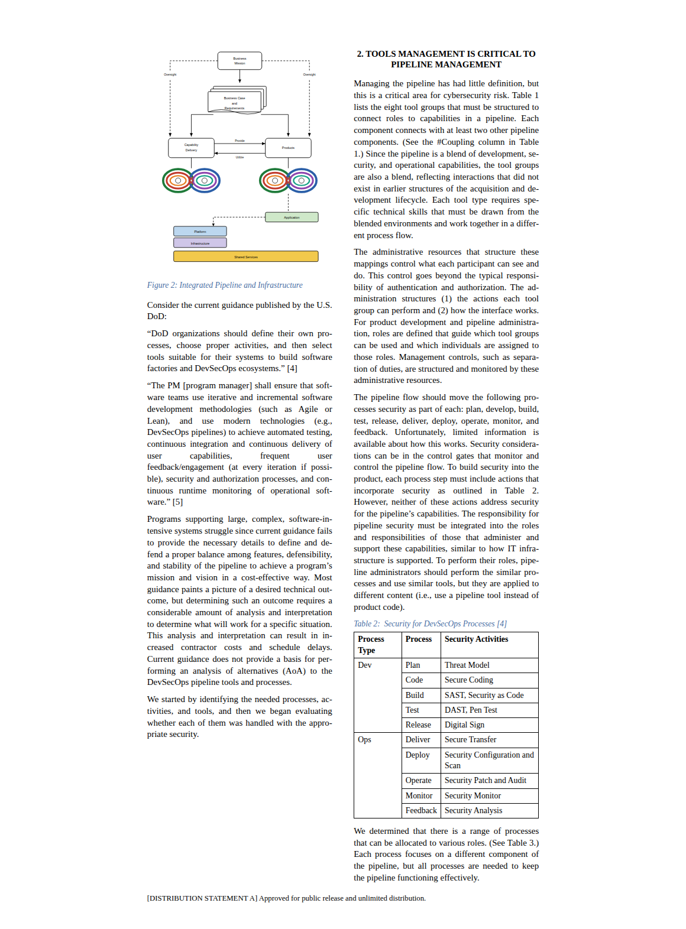Business Mission Oversight Oversight Business Case and Requirements Capability Delivery Products Provide Utilize Application Platform Infrastructure Shared Services
Figure 2: Integrated Pipeline and Infrastructure
Consider the current guidance published by the U.S. DoD:
“DoD organizations should define their own processes, choose proper activities, and then select tools suitable for their systems to build software factories and DevSecOps ecosystems.” [4]
“The PM [program manager] shall ensure that software teams use iterative and incremental software development methodologies (such as Agile or Lean), and use modern technologies (e.g., DevSecOps pipelines) to achieve automated testing, continuous integration and continuous delivery of user capabilities, frequent user feedback/engagement (at every iteration if possible), security and authorization processes, and continuous runtime monitoring of operational software.” [5]
Programs supporting large, complex, software-intensive systems struggle since current guidance fails to provide the necessary details to define and defend a proper balance among features, defensibility, and stability of the pipeline to achieve a program’s mission and vision in a cost-effective way. Most guidance paints a picture of a desired technical outcome, but determining such an outcome requires a considerable amount of analysis and interpretation to determine what will work for a specific situation. This analysis and interpretation can result in increased contractor costs and schedule delays. Current guidance does not provide a basis for performing an analysis of alternatives (AoA) to the DevSecOps pipeline tools and processes.
We started by identifying the needed processes, activities, and tools, and then we began evaluating whether each of them was handled with the appropriate security.
2. TOOLS MANAGEMENT IS CRITICAL TO PIPELINE MANAGEMENT
Managing the pipeline has had little definition, but this is a critical area for cybersecurity risk. Table 1 lists the eight tool groups that must be structured to connect roles to capabilities in a pipeline. Each component connects with at least two other pipeline components. (See the #Coupling column in Table 1.) Since the pipeline is a blend of development, security, and operational capabilities, the tool groups are also a blend, reflecting interactions that did not exist in earlier structures of the acquisition and development lifecycle. Each tool type requires specific technical skills that must be drawn from the blended environments and work together in a different process flow.
The administrative resources that structure these mappings control what each participant can see and do. This control goes beyond the typical responsibility of authentication and authorization. The administration structures (1) the actions each tool group can perform and (2) how the interface works. For product development and pipeline administration, roles are defined that guide which tool groups can be used and which individuals are assigned to those roles. Management controls, such as separation of duties, are structured and monitored by these administrative resources.
The pipeline flow should move the following processes security as part of each: plan, develop, build, test, release, deliver, deploy, operate, monitor, and feedback. Unfortunately, limited information is available about how this works. Security considerations can be in the control gates that monitor and control the pipeline flow. To build security into the product, each process step must include actions that incorporate security as outlined in Table 2. However, neither of these actions address security for the pipeline’s capabilities. The responsibility for pipeline security must be integrated into the roles and responsibilities of those that administer and support these capabilities, similar to how IT infrastructure is supported. To perform their roles, pipeline administrators should perform the similar processes and use similar tools, but they are applied to different content (i.e., use a pipeline tool instead of product code).
Table 2: Security for DevSecOps Processes [4]
| Process Type | Process | Security Activities |
| --- | --- | --- |
| Dev | Plan | Threat Model |
| Code | Secure Coding |
| Build | SAST, Security as Code |
| Test | DAST, Pen Test |
| Release | Digital Sign |
| Ops | Deliver | Secure Transfer |
| Deploy | Security Configuration and Scan |
| Operate | Security Patch and Audit |
| Monitor | Security Monitor |
| Feedback | Security Analysis |
We determined that there is a range of processes that can be allocated to various roles. (See Table 3.) Each process focuses on a different component of the pipeline, but all processes are needed to keep the pipeline functioning effectively.
[DISTRIBUTION STATEMENT A] Approved for public release and unlimited distribution.